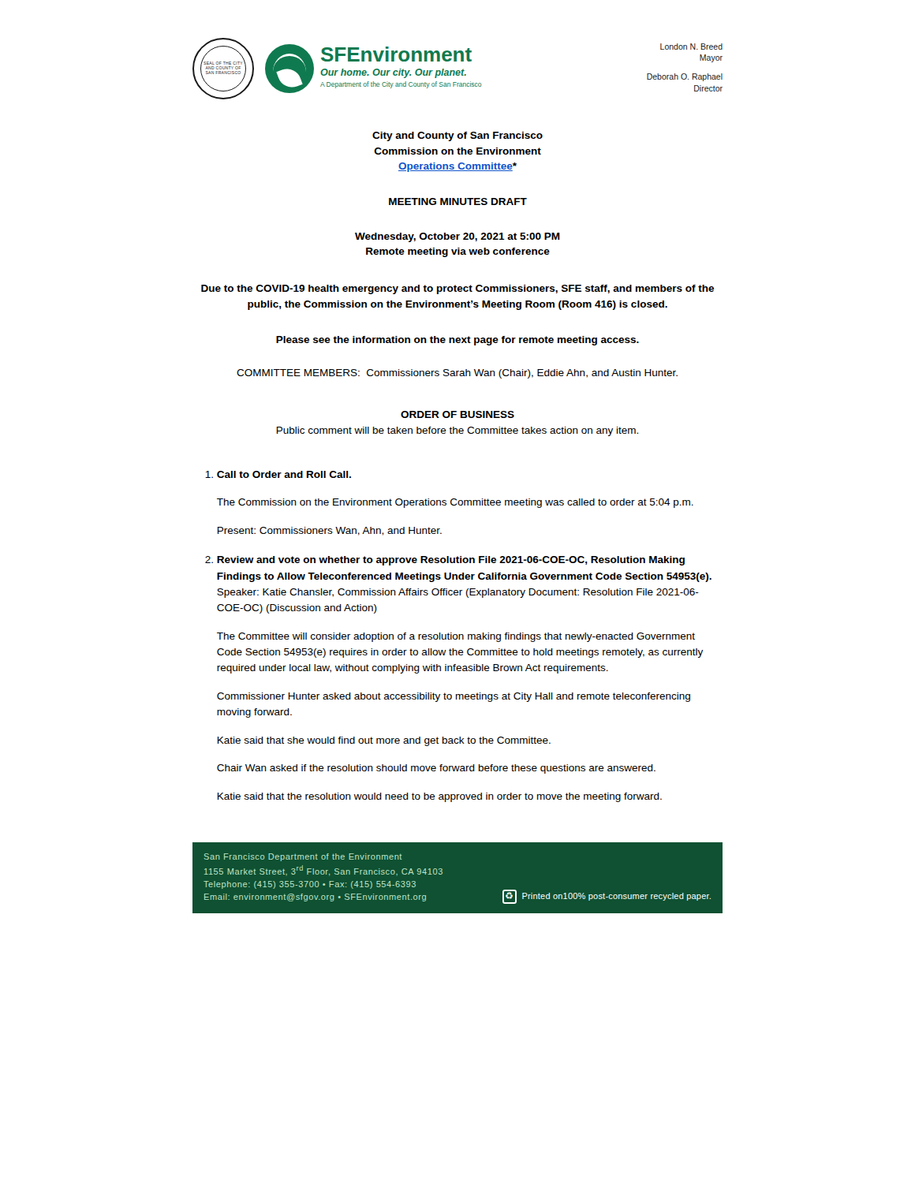SEAL OF THE CITY AND COUNTY OF SAN FRANCISCO
SFEnvironment
Our home. Our city. Our planet.
A Department of the City and County of San Francisco
London N. Breed
Mayor
Deborah O. Raphael
Director
City and County of San Francisco
Commission on the Environment
Operations Committee*
MEETING MINUTES DRAFT
Wednesday, October 20, 2021 at 5:00 PM
Remote meeting via web conference
Due to the COVID-19 health emergency and to protect Commissioners, SFE staff, and members of the public, the Commission on the Environment’s Meeting Room (Room 416) is closed.
Please see the information on the next page for remote meeting access.
COMMITTEE MEMBERS: Commissioners Sarah Wan (Chair), Eddie Ahn, and Austin Hunter.
ORDER OF BUSINESS
Public comment will be taken before the Committee takes action on any item.
Call to Order and Roll Call.
The Commission on the Environment Operations Committee meeting was called to order at 5:04 p.m.
Present: Commissioners Wan, Ahn, and Hunter.
Review and vote on whether to approve Resolution File 2021-06-COE-OC, Resolution Making Findings to Allow Teleconferenced Meetings Under California Government Code Section 54953(e). Speaker: Katie Chansler, Commission Affairs Officer (Explanatory Document: Resolution File 2021-06-COE-OC) (Discussion and Action)
The Committee will consider adoption of a resolution making findings that newly-enacted Government Code Section 54953(e) requires in order to allow the Committee to hold meetings remotely, as currently required under local law, without complying with infeasible Brown Act requirements.
Commissioner Hunter asked about accessibility to meetings at City Hall and remote teleconferencing moving forward.
Katie said that she would find out more and get back to the Committee.
Chair Wan asked if the resolution should move forward before these questions are answered.
Katie said that the resolution would need to be approved in order to move the meeting forward.
San Francisco Department of the Environment
1155 Market Street, 3rd Floor, San Francisco, CA 94103
Telephone: (415) 355-3700 • Fax: (415) 554-6393
Email: environment@sfgov.org • SFEnvironment.org
Printed on100% post-consumer recycled paper.